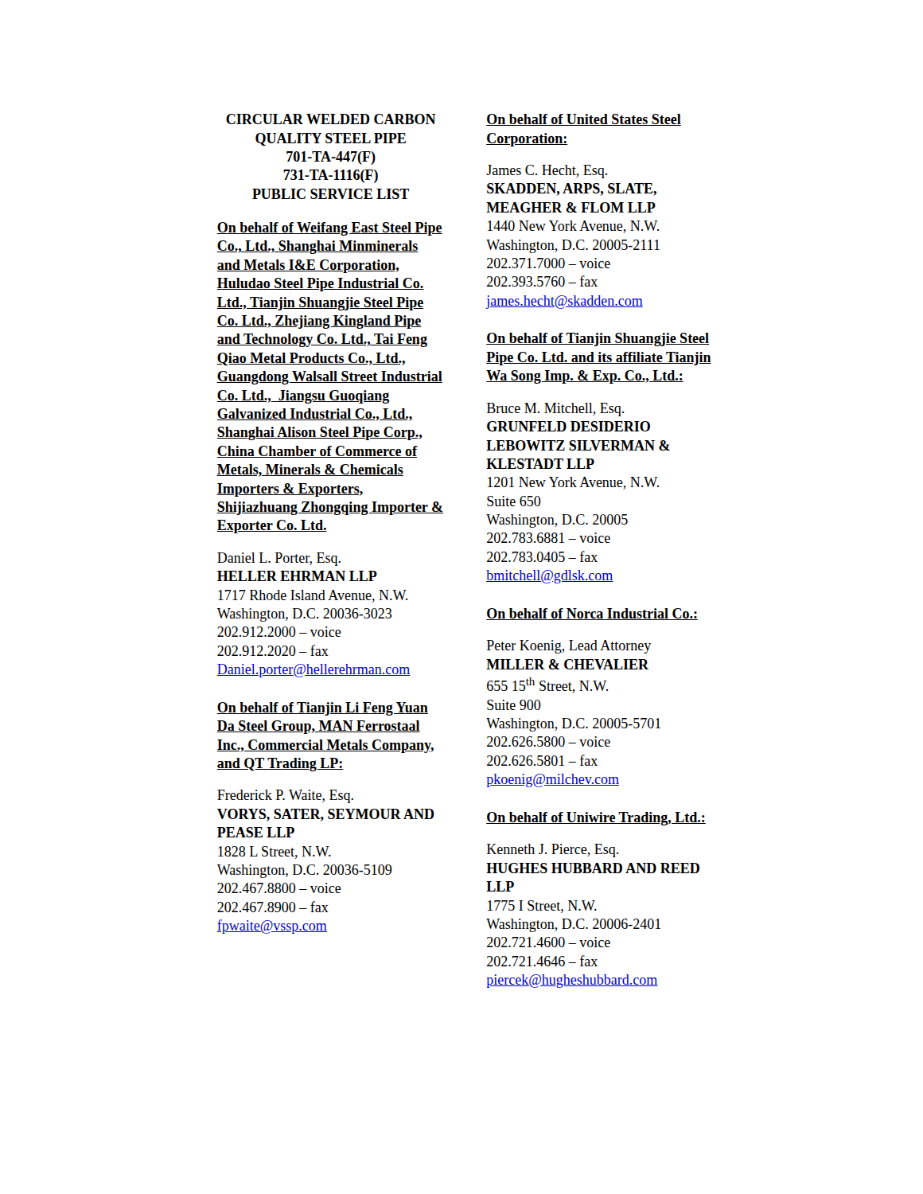Circular Welded Carbon
Quality Steel Pipe
701-TA-447(F)
731-TA-1116(F)
Public Service List
On behalf of Weifang East Steel Pipe Co., Ltd., Shanghai Minminerals and Metals I&E Corporation, Huludao Steel Pipe Industrial Co. Ltd., Tianjin Shuangjie Steel Pipe Co. Ltd., Zhejiang Kingland Pipe and Technology Co. Ltd., Tai Feng Qiao Metal Products Co., Ltd., Guangdong Walsall Street Industrial Co. Ltd., Jiangsu Guoqiang Galvanized Industrial Co., Ltd., Shanghai Alison Steel Pipe Corp., China Chamber of Commerce of Metals, Minerals & Chemicals Importers & Exporters, Shijiazhuang Zhongqing Importer & Exporter Co. Ltd.
Daniel L. Porter, Esq.
Heller Ehrman LLP
1717 Rhode Island Avenue, N.W.
Washington, D.C. 20036-3023
202.912.2000 – voice
202.912.2020 – fax
Daniel.porter@hellerehrman.com
On behalf of Tianjin Li Feng Yuan Da Steel Group, MAN Ferrostaal Inc., Commercial Metals Company, and QT Trading LP:
Frederick P. Waite, Esq.
Vorys, Sater, Seymour and Pease LLP
1828 L Street, N.W.
Washington, D.C. 20036-5109
202.467.8800 – voice
202.467.8900 – fax
fpwaite@vssp.com
On behalf of United States Steel Corporation:
James C. Hecht, Esq.
Skadden, Arps, Slate, Meagher & Flom LLP
1440 New York Avenue, N.W.
Washington, D.C. 20005-2111
202.371.7000 – voice
202.393.5760 – fax
james.hecht@skadden.com
On behalf of Tianjin Shuangjie Steel Pipe Co. Ltd. and its affiliate Tianjin Wa Song Imp. & Exp. Co., Ltd.:
Bruce M. Mitchell, Esq.
Grunfeld Desiderio Lebowitz Silverman & Klestadt LLP
1201 New York Avenue, N.W.
Suite 650
Washington, D.C. 20005
202.783.6881 – voice
202.783.0405 – fax
bmitchell@gdlsk.com
On behalf of Norca Industrial Co.:
Peter Koenig, Lead Attorney
Miller & Chevalier
655 15th Street, N.W.
Suite 900
Washington, D.C. 20005-5701
202.626.5800 – voice
202.626.5801 – fax
pkoenig@milchev.com
On behalf of Uniwire Trading, Ltd.:
Kenneth J. Pierce, Esq.
Hughes Hubbard and Reed LLP
1775 I Street, N.W.
Washington, D.C. 20006-2401
202.721.4600 – voice
202.721.4646 – fax
piercek@hugheshubbard.com